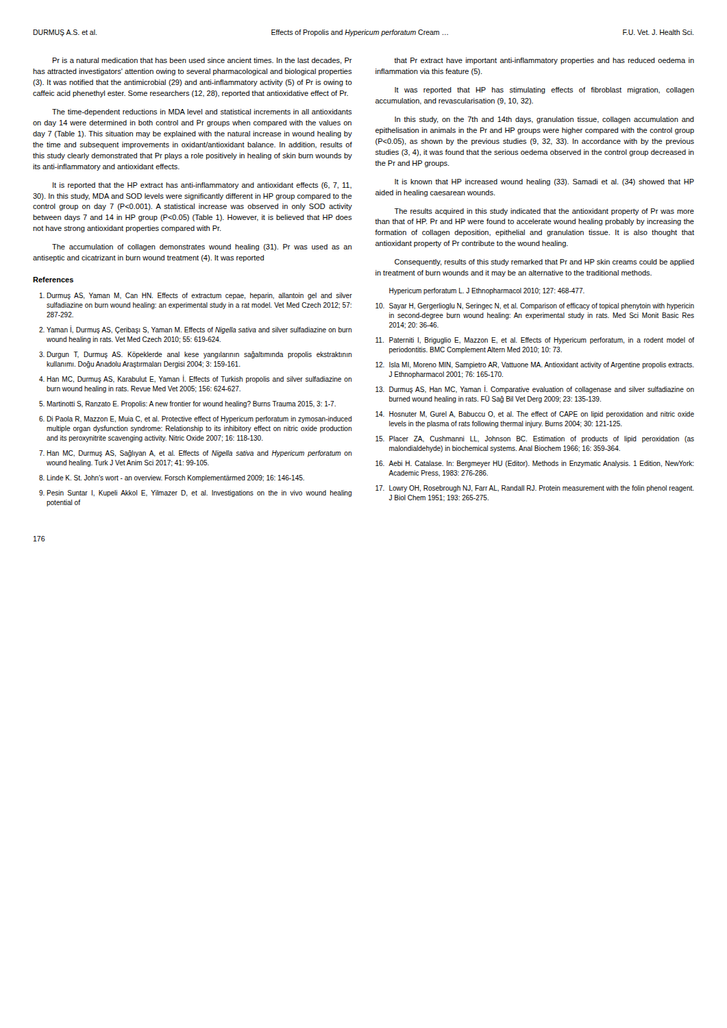DURMUŞ A.S. et al. Effects of Propolis and Hypericum perforatum Cream … F.U. Vet. J. Health Sci.
Pr is a natural medication that has been used since ancient times. In the last decades, Pr has attracted investigators' attention owing to several pharmacological and biological properties (3). It was notified that the antimicrobial (29) and anti-inflammatory activity (5) of Pr is owing to caffeic acid phenethyl ester. Some researchers (12, 28), reported that antioxidative effect of Pr.
The time-dependent reductions in MDA level and statistical increments in all antioxidants on day 14 were determined in both control and Pr groups when compared with the values on day 7 (Table 1). This situation may be explained with the natural increase in wound healing by the time and subsequent improvements in oxidant/antioxidant balance. In addition, results of this study clearly demonstrated that Pr plays a role positively in healing of skin burn wounds by its anti-inflammatory and antioxidant effects.
It is reported that the HP extract has anti-inflammatory and antioxidant effects (6, 7, 11, 30). In this study, MDA and SOD levels were significantly different in HP group compared to the control group on day 7 (P<0.001). A statistical increase was observed in only SOD activity between days 7 and 14 in HP group (P<0.05) (Table 1). However, it is believed that HP does not have strong antioxidant properties compared with Pr.
The accumulation of collagen demonstrates wound healing (31). Pr was used as an antiseptic and cicatrizant in burn wound treatment (4). It was reported
References
Durmuş AS, Yaman M, Can HN. Effects of extractum cepae, heparin, allantoin gel and silver sulfadiazine on burn wound healing: an experimental study in a rat model. Vet Med Czech 2012; 57: 287-292.
Yaman İ, Durmuş AS, Çeribaşı S, Yaman M. Effects of Nigella sativa and silver sulfadiazine on burn wound healing in rats. Vet Med Czech 2010; 55: 619-624.
Durgun T, Durmuş AS. Köpeklerde anal kese yangılarının sağaltımında propolis ekstraktının kullanımı. Doğu Anadolu Araştırmaları Dergisi 2004; 3: 159-161.
Han MC, Durmuş AS, Karabulut E, Yaman İ. Effects of Turkish propolis and silver sulfadiazine on burn wound healing in rats. Revue Med Vet 2005; 156: 624-627.
Martinotti S, Ranzato E. Propolis: A new frontier for wound healing? Burns Trauma 2015, 3: 1-7.
Di Paola R, Mazzon E, Muia C, et al. Protective effect of Hypericum perforatum in zymosan-induced multiple organ dysfunction syndrome: Relationship to its inhibitory effect on nitric oxide production and its peroxynitrite scavenging activity. Nitric Oxide 2007; 16: 118-130.
Han MC, Durmuş AS, Sağlıyan A, et al. Effects of Nigella sativa and Hypericum perforatum on wound healing. Turk J Vet Anim Sci 2017; 41: 99-105.
Linde K. St. John's wort - an overview. Forsch Komplementärmed 2009; 16: 146-145.
Pesin Suntar I, Kupeli Akkol E, Yilmazer D, et al. Investigations on the in vivo wound healing potential of
that Pr extract have important anti-inflammatory properties and has reduced oedema in inflammation via this feature (5).
It was reported that HP has stimulating effects of fibroblast migration, collagen accumulation, and revascularisation (9, 10, 32).
In this study, on the 7th and 14th days, granulation tissue, collagen accumulation and epithelisation in animals in the Pr and HP groups were higher compared with the control group (P<0.05), as shown by the previous studies (9, 32, 33). In accordance with by the previous studies (3, 4), it was found that the serious oedema observed in the control group decreased in the Pr and HP groups.
It is known that HP increased wound healing (33). Samadi et al. (34) showed that HP aided in healing caesarean wounds.
The results acquired in this study indicated that the antioxidant property of Pr was more than that of HP. Pr and HP were found to accelerate wound healing probably by increasing the formation of collagen deposition, epithelial and granulation tissue. It is also thought that antioxidant property of Pr contribute to the wound healing.
Consequently, results of this study remarked that Pr and HP skin creams could be applied in treatment of burn wounds and it may be an alternative to the traditional methods.
Hypericum perforatum L. J Ethnopharmacol 2010; 127: 468-477.
10. Sayar H, Gergerlioglu N, Seringec N, et al. Comparison of efficacy of topical phenytoin with hypericin in second-degree burn wound healing: An experimental study in rats. Med Sci Monit Basic Res 2014; 20: 36-46.
11. Paterniti I, Briguglio E, Mazzon E, et al. Effects of Hypericum perforatum, in a rodent model of periodontitis. BMC Complement Altern Med 2010; 10: 73.
12. Isla MI, Moreno MIN, Sampietro AR, Vattuone MA. Antioxidant activity of Argentine propolis extracts. J Ethnopharmacol 2001; 76: 165-170.
13. Durmuş AS, Han MC, Yaman İ. Comparative evaluation of collagenase and silver sulfadiazine on burned wound healing in rats. FÜ Sağ Bil Vet Derg 2009; 23: 135-139.
14. Hosnuter M, Gurel A, Babuccu O, et al. The effect of CAPE on lipid peroxidation and nitric oxide levels in the plasma of rats following thermal injury. Burns 2004; 30: 121-125.
15. Placer ZA, Cushmanni LL, Johnson BC. Estimation of products of lipid peroxidation (as malondialdehyde) in biochemical systems. Anal Biochem 1966; 16: 359-364.
16. Aebi H. Catalase. In: Bergmeyer HU (Editor). Methods in Enzymatic Analysis. 1 Edition, NewYork: Academic Press, 1983: 276-286.
17. Lowry OH, Rosebrough NJ, Farr AL, Randall RJ. Protein measurement with the folin phenol reagent. J Biol Chem 1951; 193: 265-275.
176